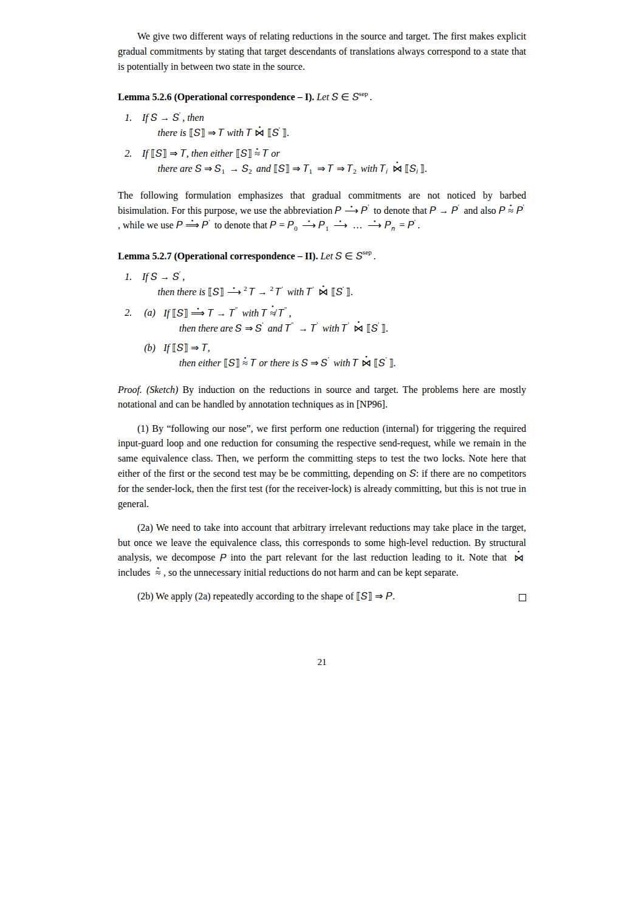We give two different ways of relating reductions in the source and target. The first makes explicit gradual commitments by stating that target descendants of translations always correspond to a state that is potentially in between two state in the source.
Lemma 5.2.6 (Operational correspondence – I). Let S∈Ssep.
If S→S′, then there is ⟦S⟧⇒T with T⋈•⟦S′⟧.
If ⟦S⟧⇒T, then either ⟦S⟧≈•T or there are S⇒S1→S2 and ⟦S⟧⇒T1⇒T⇒T2 with Ti⋈•⟦Si⟧.
The following formulation emphasizes that gradual commitments are not noticed by barbed bisimulation. For this purpose, we use the abbreviation P⟶•P′ to denote that P→P′ and also P≈•P′, while we use P⟹•P′ to denote that P=P0⟶•P1⟶•…⟶•Pn=P′.
Lemma 5.2.7 (Operational correspondence – II). Let S∈Ssep.
If S→S′, then there is ⟦S⟧⟶•2T→2T′ with T′⋈•⟦S′⟧.
If ⟦S⟧⟹•T→T″ with T≉•T″, then there are S⇒S′ and T″→T′ with T′⋈•⟦S′⟧.
If ⟦S⟧⇒T, then either ⟦S⟧≈•T or there is S⇒S′ with T⋈•⟦S′⟧.
Proof. (Sketch) By induction on the reductions in source and target. The problems here are mostly notational and can be handled by annotation techniques as in [NP96].
(1) By “following our nose”, we first perform one reduction (internal) for triggering the required input-guard loop and one reduction for consuming the respective send-request, while we remain in the same equivalence class. Then, we perform the committing steps to test the two locks. Note here that either of the first or the second test may be be committing, depending on S: if there are no competitors for the sender-lock, then the first test (for the receiver-lock) is already committing, but this is not true in general.
(2a) We need to take into account that arbitrary irrelevant reductions may take place in the target, but once we leave the equivalence class, this corresponds to some high-level reduction. By structural analysis, we decompose P into the part relevant for the last reduction leading to it. Note that ⋈• includes ≈•, so the unnecessary initial reductions do not harm and can be kept separate.
(2b) We apply (2a) repeatedly according to the shape of ⟦S⟧⇒P.
21